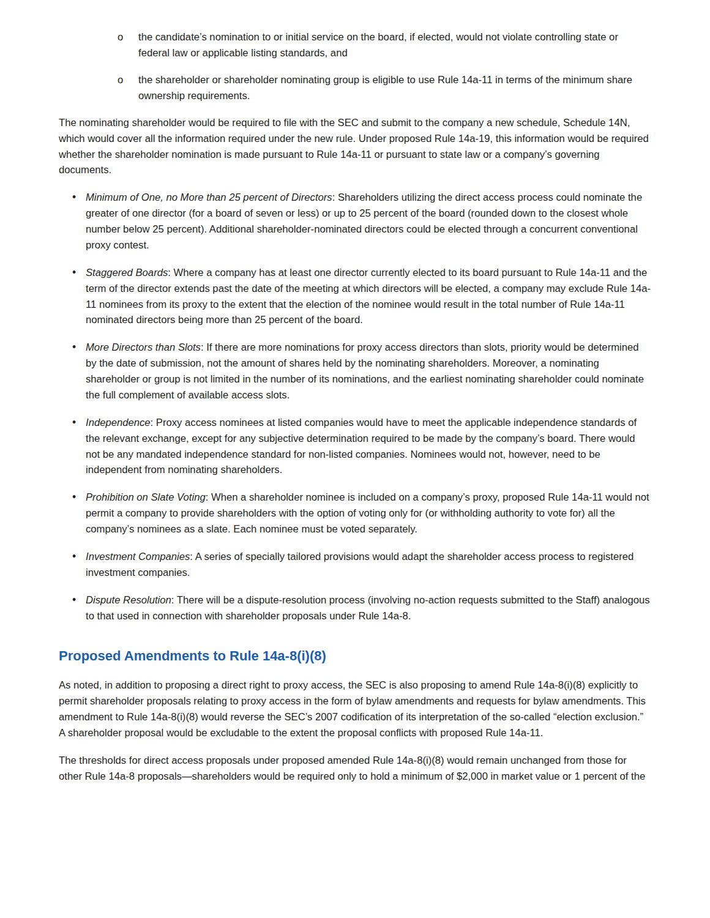the candidate’s nomination to or initial service on the board, if elected, would not violate controlling state or federal law or applicable listing standards, and
the shareholder or shareholder nominating group is eligible to use Rule 14a-11 in terms of the minimum share ownership requirements.
The nominating shareholder would be required to file with the SEC and submit to the company a new schedule, Schedule 14N, which would cover all the information required under the new rule. Under proposed Rule 14a-19, this information would be required whether the shareholder nomination is made pursuant to Rule 14a-11 or pursuant to state law or a company’s governing documents.
Minimum of One, no More than 25 percent of Directors: Shareholders utilizing the direct access process could nominate the greater of one director (for a board of seven or less) or up to 25 percent of the board (rounded down to the closest whole number below 25 percent). Additional shareholder-nominated directors could be elected through a concurrent conventional proxy contest.
Staggered Boards: Where a company has at least one director currently elected to its board pursuant to Rule 14a-11 and the term of the director extends past the date of the meeting at which directors will be elected, a company may exclude Rule 14a-11 nominees from its proxy to the extent that the election of the nominee would result in the total number of Rule 14a-11 nominated directors being more than 25 percent of the board.
More Directors than Slots: If there are more nominations for proxy access directors than slots, priority would be determined by the date of submission, not the amount of shares held by the nominating shareholders. Moreover, a nominating shareholder or group is not limited in the number of its nominations, and the earliest nominating shareholder could nominate the full complement of available access slots.
Independence: Proxy access nominees at listed companies would have to meet the applicable independence standards of the relevant exchange, except for any subjective determination required to be made by the company’s board. There would not be any mandated independence standard for non-listed companies. Nominees would not, however, need to be independent from nominating shareholders.
Prohibition on Slate Voting: When a shareholder nominee is included on a company’s proxy, proposed Rule 14a-11 would not permit a company to provide shareholders with the option of voting only for (or withholding authority to vote for) all the company’s nominees as a slate. Each nominee must be voted separately.
Investment Companies: A series of specially tailored provisions would adapt the shareholder access process to registered investment companies.
Dispute Resolution: There will be a dispute-resolution process (involving no-action requests submitted to the Staff) analogous to that used in connection with shareholder proposals under Rule 14a-8.
Proposed Amendments to Rule 14a-8(i)(8)
As noted, in addition to proposing a direct right to proxy access, the SEC is also proposing to amend Rule 14a-8(i)(8) explicitly to permit shareholder proposals relating to proxy access in the form of bylaw amendments and requests for bylaw amendments. This amendment to Rule 14a-8(i)(8) would reverse the SEC’s 2007 codification of its interpretation of the so-called “election exclusion.” A shareholder proposal would be excludable to the extent the proposal conflicts with proposed Rule 14a-11.
The thresholds for direct access proposals under proposed amended Rule 14a-8(i)(8) would remain unchanged from those for other Rule 14a-8 proposals—shareholders would be required only to hold a minimum of $2,000 in market value or 1 percent of the